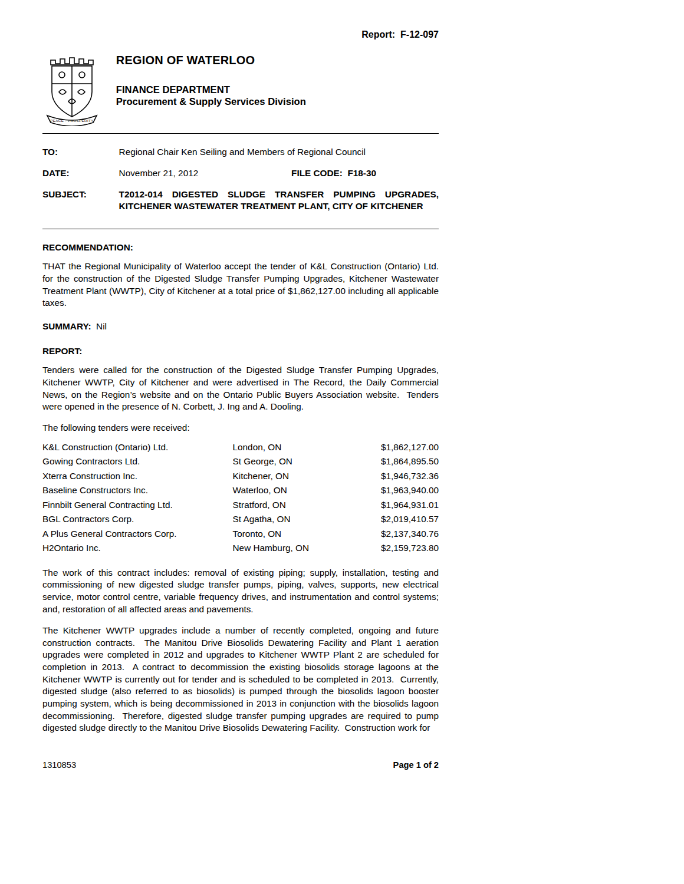Report: F-12-097
PEACE · PROSPERITY
REGION OF WATERLOO
FINANCE DEPARTMENT
Procurement & Supply Services Division
| TO: | Regional Chair Ken Seiling and Members of Regional Council |
| DATE: | November 21, 2012 FILE CODE: F18-30 |
| SUBJECT: | T2012-014 DIGESTED SLUDGE TRANSFER PUMPING UPGRADES, KITCHENER WASTEWATER TREATMENT PLANT, CITY OF KITCHENER |
RECOMMENDATION:
THAT the Regional Municipality of Waterloo accept the tender of K&L Construction (Ontario) Ltd. for the construction of the Digested Sludge Transfer Pumping Upgrades, Kitchener Wastewater Treatment Plant (WWTP), City of Kitchener at a total price of $1,862,127.00 including all applicable taxes.
SUMMARY: Nil
REPORT:
Tenders were called for the construction of the Digested Sludge Transfer Pumping Upgrades, Kitchener WWTP, City of Kitchener and were advertised in The Record, the Daily Commercial News, on the Region’s website and on the Ontario Public Buyers Association website. Tenders were opened in the presence of N. Corbett, J. Ing and A. Dooling.
The following tenders were received:
| K&L Construction (Ontario) Ltd. | London, ON | $1,862,127.00 |
| Gowing Contractors Ltd. | St George, ON | $1,864,895.50 |
| Xterra Construction Inc. | Kitchener, ON | $1,946,732.36 |
| Baseline Constructors Inc. | Waterloo, ON | $1,963,940.00 |
| Finnbilt General Contracting Ltd. | Stratford, ON | $1,964,931.01 |
| BGL Contractors Corp. | St Agatha, ON | $2,019,410.57 |
| A Plus General Contractors Corp. | Toronto, ON | $2,137,340.76 |
| H2Ontario Inc. | New Hamburg, ON | $2,159,723.80 |
The work of this contract includes: removal of existing piping; supply, installation, testing and commissioning of new digested sludge transfer pumps, piping, valves, supports, new electrical service, motor control centre, variable frequency drives, and instrumentation and control systems; and, restoration of all affected areas and pavements.
The Kitchener WWTP upgrades include a number of recently completed, ongoing and future construction contracts. The Manitou Drive Biosolids Dewatering Facility and Plant 1 aeration upgrades were completed in 2012 and upgrades to Kitchener WWTP Plant 2 are scheduled for completion in 2013. A contract to decommission the existing biosolids storage lagoons at the Kitchener WWTP is currently out for tender and is scheduled to be completed in 2013. Currently, digested sludge (also referred to as biosolids) is pumped through the biosolids lagoon booster pumping system, which is being decommissioned in 2013 in conjunction with the biosolids lagoon decommissioning. Therefore, digested sludge transfer pumping upgrades are required to pump digested sludge directly to the Manitou Drive Biosolids Dewatering Facility. Construction work for
1310853
Page 1 of 2